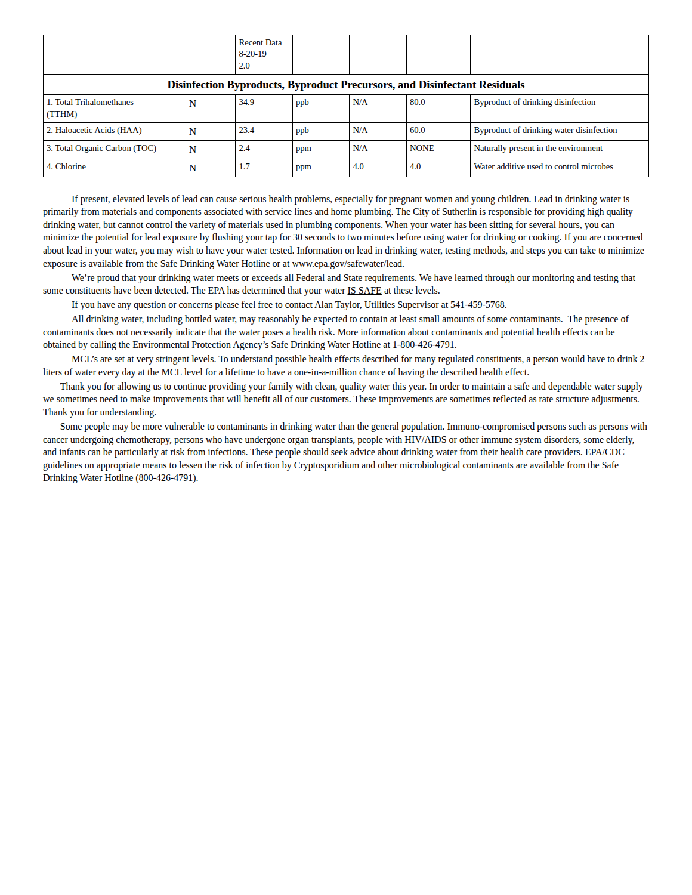| | | Recent Data 8-20-19 2.0 | | | | |
| Disinfection Byproducts, Byproduct Precursors, and Disinfectant Residuals |
| 1. Total Trihalomethanes (TTHM) | N | 34.9 | ppb | N/A | 80.0 | Byproduct of drinking disinfection |
| 2. Haloacetic Acids (HAA) | N | 23.4 | ppb | N/A | 60.0 | Byproduct of drinking water disinfection |
| 3. Total Organic Carbon (TOC) | N | 2.4 | ppm | N/A | NONE | Naturally present in the environment |
| 4. Chlorine | N | 1.7 | ppm | 4.0 | 4.0 | Water additive used to control microbes |
If present, elevated levels of lead can cause serious health problems, especially for pregnant women and young children. Lead in drinking water is primarily from materials and components associated with service lines and home plumbing. The City of Sutherlin is responsible for providing high quality drinking water, but cannot control the variety of materials used in plumbing components. When your water has been sitting for several hours, you can minimize the potential for lead exposure by flushing your tap for 30 seconds to two minutes before using water for drinking or cooking. If you are concerned about lead in your water, you may wish to have your water tested. Information on lead in drinking water, testing methods, and steps you can take to minimize exposure is available from the Safe Drinking Water Hotline or at www.epa.gov/safewater/lead.
We’re proud that your drinking water meets or exceeds all Federal and State requirements. We have learned through our monitoring and testing that some constituents have been detected. The EPA has determined that your water IS SAFE at these levels.
If you have any question or concerns please feel free to contact Alan Taylor, Utilities Supervisor at 541-459-5768.
All drinking water, including bottled water, may reasonably be expected to contain at least small amounts of some contaminants. The presence of contaminants does not necessarily indicate that the water poses a health risk. More information about contaminants and potential health effects can be obtained by calling the Environmental Protection Agency’s Safe Drinking Water Hotline at 1-800-426-4791.
MCL’s are set at very stringent levels. To understand possible health effects described for many regulated constituents, a person would have to drink 2 liters of water every day at the MCL level for a lifetime to have a one-in-a-million chance of having the described health effect.
Thank you for allowing us to continue providing your family with clean, quality water this year. In order to maintain a safe and dependable water supply we sometimes need to make improvements that will benefit all of our customers. These improvements are sometimes reflected as rate structure adjustments. Thank you for understanding.
Some people may be more vulnerable to contaminants in drinking water than the general population. Immuno-compromised persons such as persons with cancer undergoing chemotherapy, persons who have undergone organ transplants, people with HIV/AIDS or other immune system disorders, some elderly, and infants can be particularly at risk from infections. These people should seek advice about drinking water from their health care providers. EPA/CDC guidelines on appropriate means to lessen the risk of infection by Cryptosporidium and other microbiological contaminants are available from the Safe Drinking Water Hotline (800-426-4791).